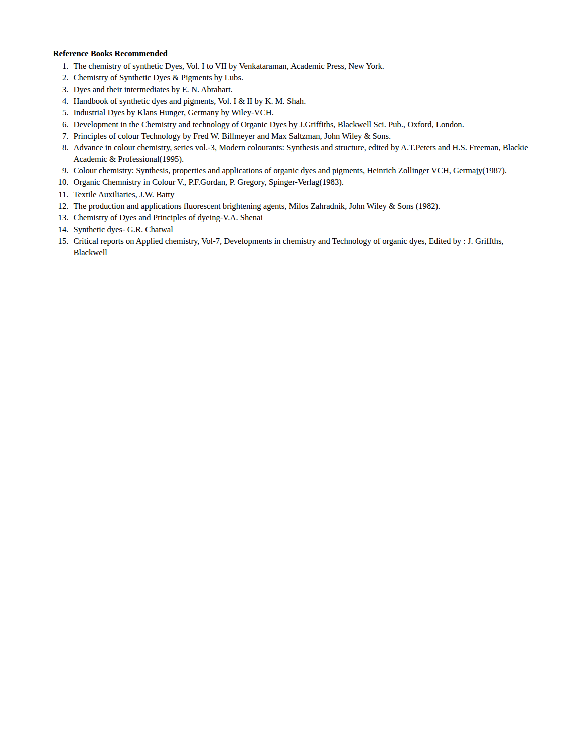Reference Books Recommended
The chemistry of synthetic Dyes, Vol. I to VII by Venkataraman, Academic Press, New York.
Chemistry of Synthetic Dyes & Pigments by Lubs.
Dyes and their intermediates by E. N. Abrahart.
Handbook of synthetic dyes and pigments, Vol. I & II by K. M. Shah.
Industrial Dyes by Klans Hunger, Germany by Wiley-VCH.
Development in the Chemistry and technology of Organic Dyes by J.Griffiths, Blackwell Sci. Pub., Oxford, London.
Principles of colour Technology by Fred W. Billmeyer and Max Saltzman, John Wiley & Sons.
Advance in colour chemistry, series vol.-3, Modern colourants: Synthesis and structure, edited by A.T.Peters and H.S. Freeman, Blackie Academic & Professional(1995).
Colour chemistry: Synthesis, properties and applications of organic dyes and pigments, Heinrich Zollinger VCH, Germajy(1987).
Organic Chemnistry in Colour V., P.F.Gordan, P. Gregory, Spinger-Verlag(1983).
Textile Auxiliaries, J.W. Batty
The production and applications fluorescent brightening agents, Milos Zahradnik, John Wiley & Sons (1982).
Chemistry of Dyes and Principles of dyeing-V.A. Shenai
Synthetic dyes- G.R. Chatwal
Critical reports on Applied chemistry, Vol-7, Developments in chemistry and Technology of organic dyes, Edited by : J. Griffths, Blackwell